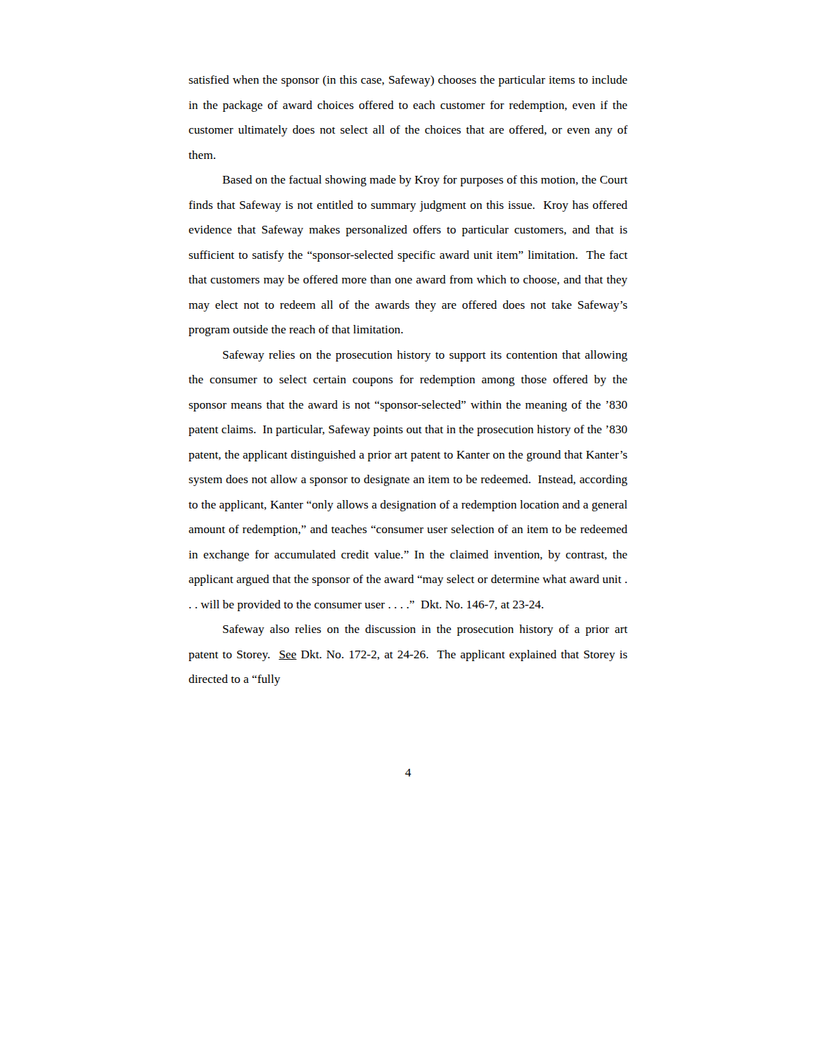satisfied when the sponsor (in this case, Safeway) chooses the particular items to include in the package of award choices offered to each customer for redemption, even if the customer ultimately does not select all of the choices that are offered, or even any of them.
Based on the factual showing made by Kroy for purposes of this motion, the Court finds that Safeway is not entitled to summary judgment on this issue. Kroy has offered evidence that Safeway makes personalized offers to particular customers, and that is sufficient to satisfy the “sponsor-selected specific award unit item” limitation. The fact that customers may be offered more than one award from which to choose, and that they may elect not to redeem all of the awards they are offered does not take Safeway’s program outside the reach of that limitation.
Safeway relies on the prosecution history to support its contention that allowing the consumer to select certain coupons for redemption among those offered by the sponsor means that the award is not “sponsor-selected” within the meaning of the ’830 patent claims. In particular, Safeway points out that in the prosecution history of the ’830 patent, the applicant distinguished a prior art patent to Kanter on the ground that Kanter’s system does not allow a sponsor to designate an item to be redeemed. Instead, according to the applicant, Kanter “only allows a designation of a redemption location and a general amount of redemption,” and teaches “consumer user selection of an item to be redeemed in exchange for accumulated credit value.” In the claimed invention, by contrast, the applicant argued that the sponsor of the award “may select or determine what award unit . . . will be provided to the consumer user . . . .” Dkt. No. 146-7, at 23-24.
Safeway also relies on the discussion in the prosecution history of a prior art patent to Storey. See Dkt. No. 172-2, at 24-26. The applicant explained that Storey is directed to a “fully
4